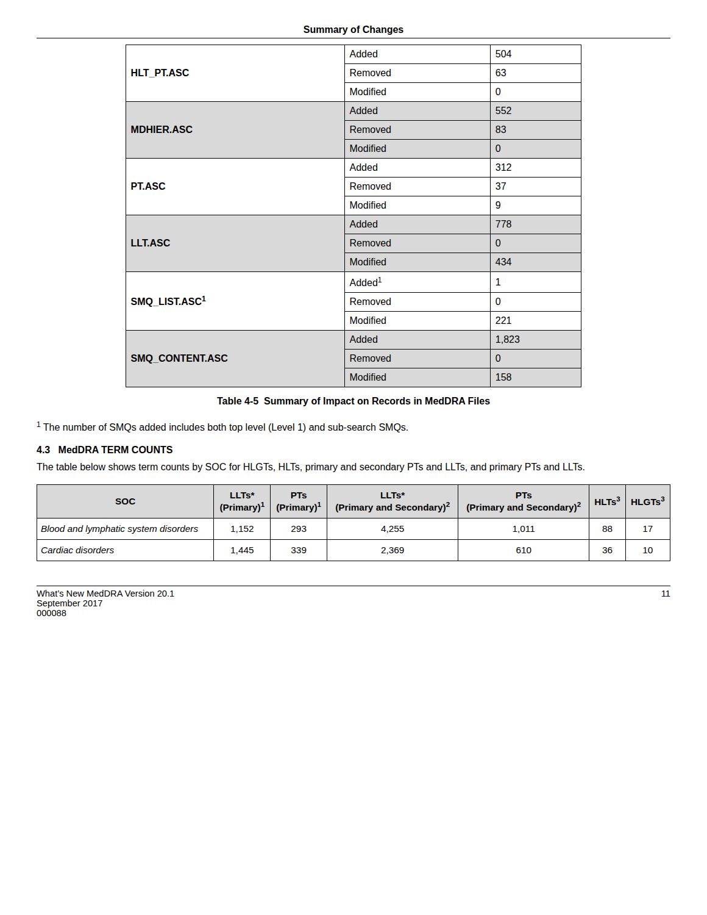Summary of Changes
| HLT_PT.ASC | Added | 504 |
| Removed | 63 |
| Modified | 0 |
| MDHIER.ASC | Added | 552 |
| Removed | 83 |
| Modified | 0 |
| PT.ASC | Added | 312 |
| Removed | 37 |
| Modified | 9 |
| LLT.ASC | Added | 778 |
| Removed | 0 |
| Modified | 434 |
| SMQ_LIST.ASC 1 | Added 1 | 1 |
| Removed | 0 |
| Modified | 221 |
| SMQ_CONTENT.ASC | Added | 1,823 |
| Removed | 0 |
| Modified | 158 |
Table 4-5 Summary of Impact on Records in MedDRA Files
1 The number of SMQs added includes both top level (Level 1) and sub-search SMQs.
4.3 MedDRA TERM COUNTS
The table below shows term counts by SOC for HLGTs, HLTs, primary and secondary PTs and LLTs, and primary PTs and LLTs.
| SOC | LLTs* (Primary) 1 | PTs (Primary) 1 | LLTs* (Primary and Secondary) 2 | PTs (Primary and Secondary) 2 | HLTs 3 | HLGTs 3 |
| --- | --- | --- | --- | --- | --- | --- |
| Blood and lymphatic system disorders | 1,152 | 293 | 4,255 | 1,011 | 88 | 17 |
| Cardiac disorders | 1,445 | 339 | 2,369 | 610 | 36 | 10 |
What’s New MedDRA Version 20.1
September 2017
000088
11